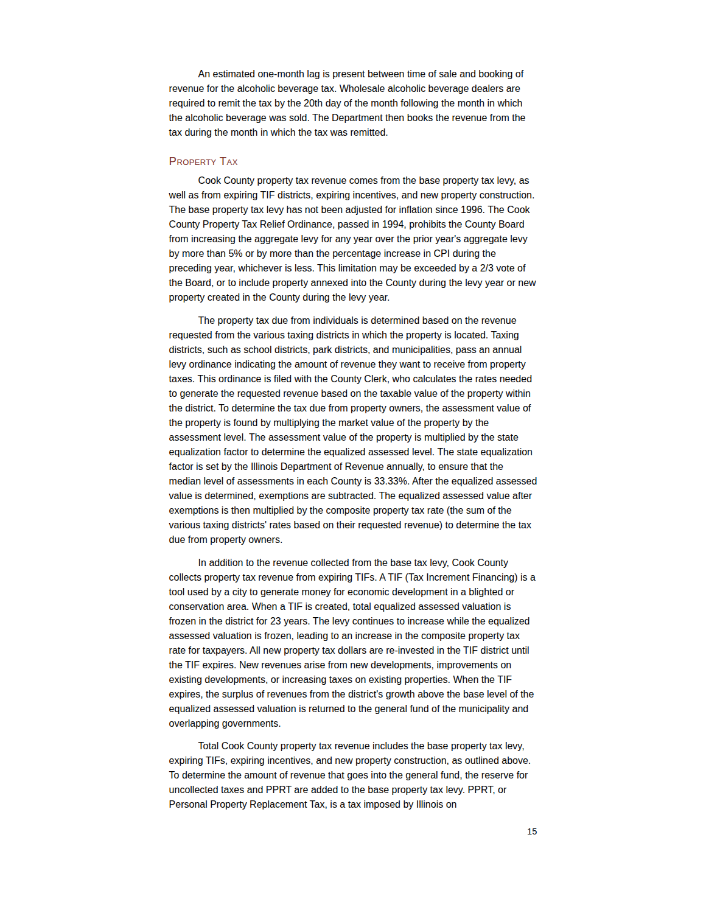An estimated one-month lag is present between time of sale and booking of revenue for the alcoholic beverage tax. Wholesale alcoholic beverage dealers are required to remit the tax by the 20th day of the month following the month in which the alcoholic beverage was sold. The Department then books the revenue from the tax during the month in which the tax was remitted.
Property Tax
Cook County property tax revenue comes from the base property tax levy, as well as from expiring TIF districts, expiring incentives, and new property construction. The base property tax levy has not been adjusted for inflation since 1996. The Cook County Property Tax Relief Ordinance, passed in 1994, prohibits the County Board from increasing the aggregate levy for any year over the prior year's aggregate levy by more than 5% or by more than the percentage increase in CPI during the preceding year, whichever is less. This limitation may be exceeded by a 2/3 vote of the Board, or to include property annexed into the County during the levy year or new property created in the County during the levy year.
The property tax due from individuals is determined based on the revenue requested from the various taxing districts in which the property is located. Taxing districts, such as school districts, park districts, and municipalities, pass an annual levy ordinance indicating the amount of revenue they want to receive from property taxes. This ordinance is filed with the County Clerk, who calculates the rates needed to generate the requested revenue based on the taxable value of the property within the district. To determine the tax due from property owners, the assessment value of the property is found by multiplying the market value of the property by the assessment level. The assessment value of the property is multiplied by the state equalization factor to determine the equalized assessed level. The state equalization factor is set by the Illinois Department of Revenue annually, to ensure that the median level of assessments in each County is 33.33%. After the equalized assessed value is determined, exemptions are subtracted. The equalized assessed value after exemptions is then multiplied by the composite property tax rate (the sum of the various taxing districts' rates based on their requested revenue) to determine the tax due from property owners.
In addition to the revenue collected from the base tax levy, Cook County collects property tax revenue from expiring TIFs. A TIF (Tax Increment Financing) is a tool used by a city to generate money for economic development in a blighted or conservation area. When a TIF is created, total equalized assessed valuation is frozen in the district for 23 years. The levy continues to increase while the equalized assessed valuation is frozen, leading to an increase in the composite property tax rate for taxpayers. All new property tax dollars are re-invested in the TIF district until the TIF expires. New revenues arise from new developments, improvements on existing developments, or increasing taxes on existing properties. When the TIF expires, the surplus of revenues from the district's growth above the base level of the equalized assessed valuation is returned to the general fund of the municipality and overlapping governments.
Total Cook County property tax revenue includes the base property tax levy, expiring TIFs, expiring incentives, and new property construction, as outlined above. To determine the amount of revenue that goes into the general fund, the reserve for uncollected taxes and PPRT are added to the base property tax levy. PPRT, or Personal Property Replacement Tax, is a tax imposed by Illinois on
15